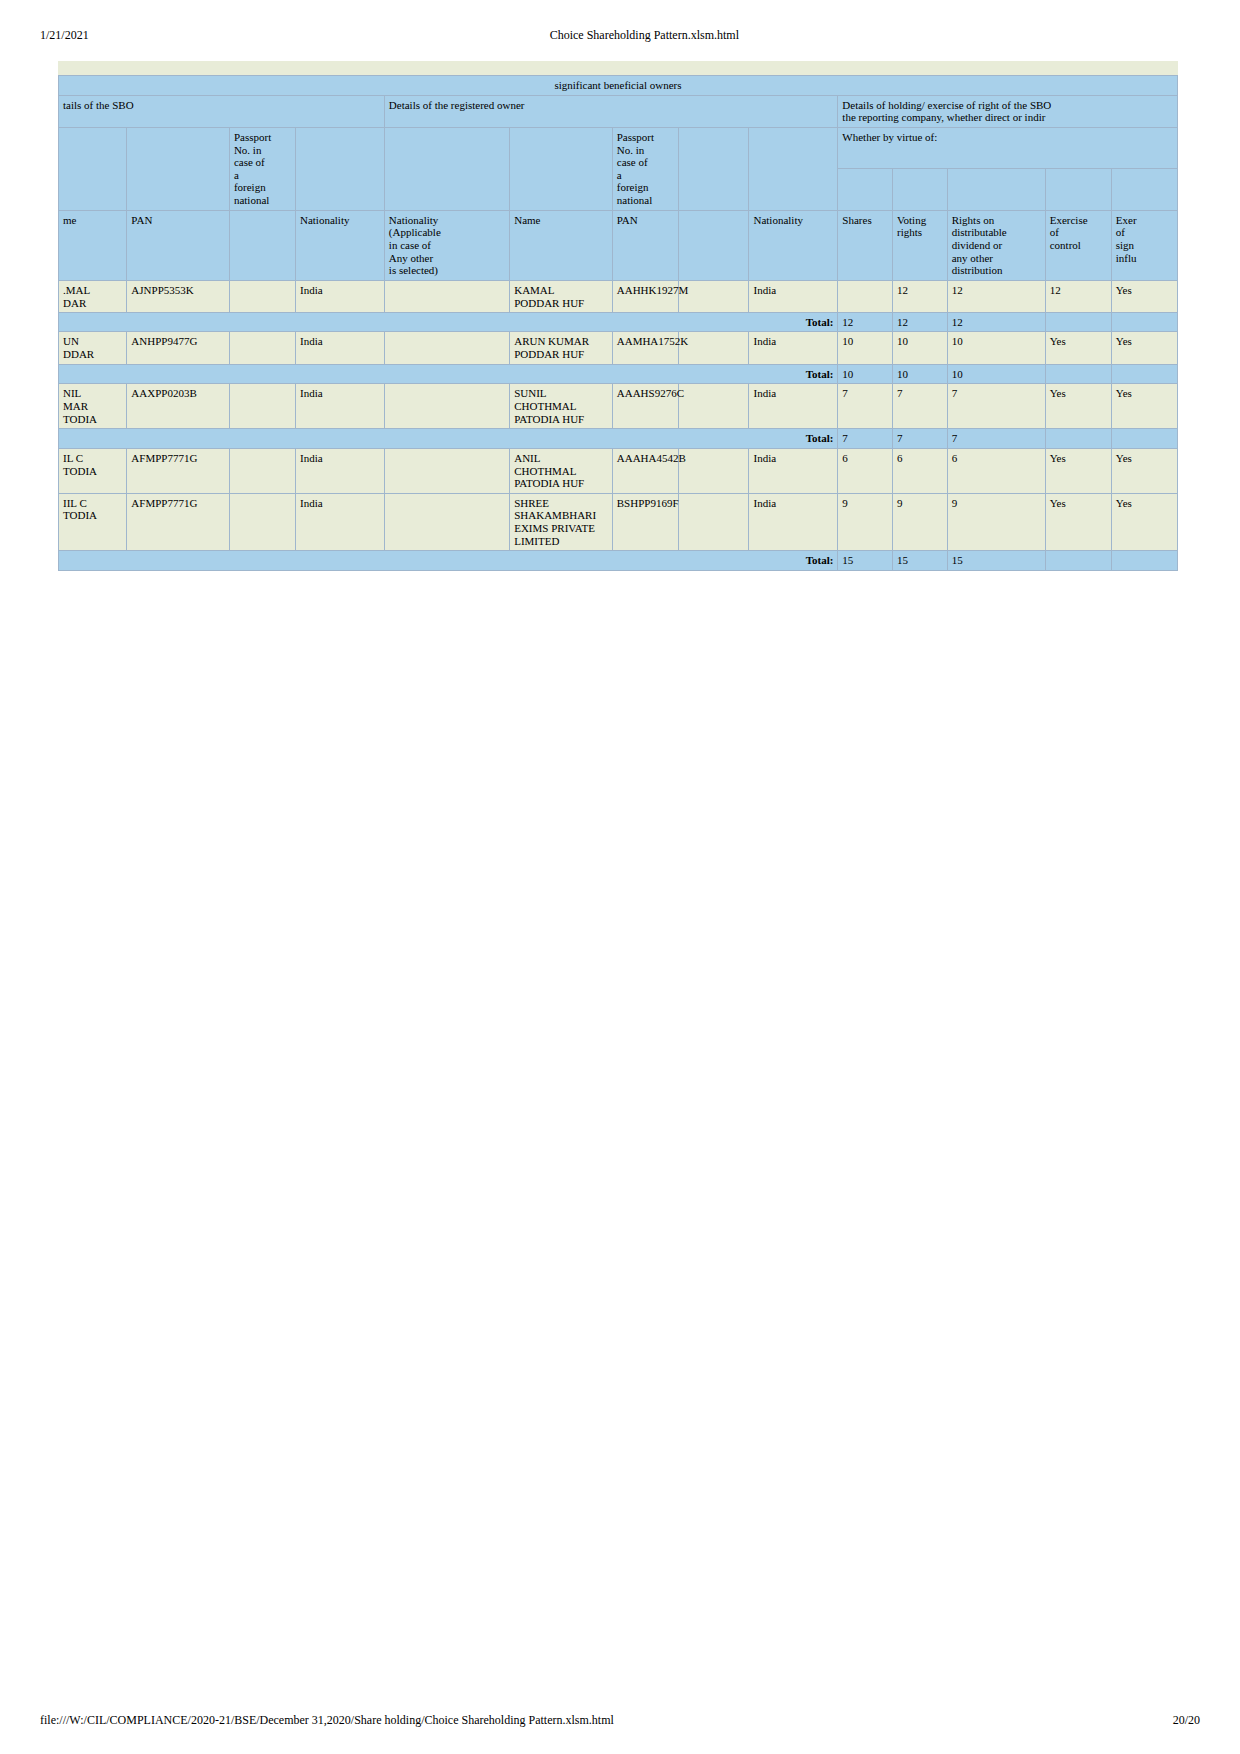1/21/2021
Choice Shareholding Pattern.xlsm.html
| significant beneficial owners |
| tails of the SBO | Details of the registered owner | Details of holding/ exercise of right of the SBO the reporting company, whether direct or indir |
| | | Passport No. in case of a foreign national | | | | Passport No. in case of a foreign national | | | Whether by virtue of: |
| me | PAN | | Nationality | Nationality (Applicable in case of Any other is selected) | Name | PAN | | Nationality | Shares | Voting rights | Rights on distributable dividend or any other distribution | Exercise of control | Exer of sign influ |
| .MAL DAR | AJNPP5353K | | India | | KAMAL PODDAR HUF | AAHHK1927M | | India | | 12 | 12 | 12 | Yes |
| Total: | 12 | 12 | 12 | | |
| UN DDAR | ANHPP9477G | | India | | ARUN KUMAR PODDAR HUF | AAMHA1752K | | India | 10 | 10 | 10 | Yes | Yes |
| Total: | 10 | 10 | 10 | | |
| NIL MAR TODIA | AAXPP0203B | | India | | SUNIL CHOTHMAL PATODIA HUF | AAAHS9276C | | India | 7 | 7 | 7 | Yes | Yes |
| Total: | 7 | 7 | 7 | | |
| IL C TODIA | AFMPP7771G | | India | | ANIL CHOTHMAL PATODIA HUF | AAAHA4542B | | India | 6 | 6 | 6 | Yes | Yes |
| IIL C TODIA | AFMPP7771G | | India | | SHREE SHAKAMBHARI EXIMS PRIVATE LIMITED | BSHPP9169F | | India | 9 | 9 | 9 | Yes | Yes |
| Total: | 15 | 15 | 15 | | |
file:///W:/CIL/COMPLIANCE/2020-21/BSE/December 31,2020/Share holding/Choice Shareholding Pattern.xlsm.html
20/20